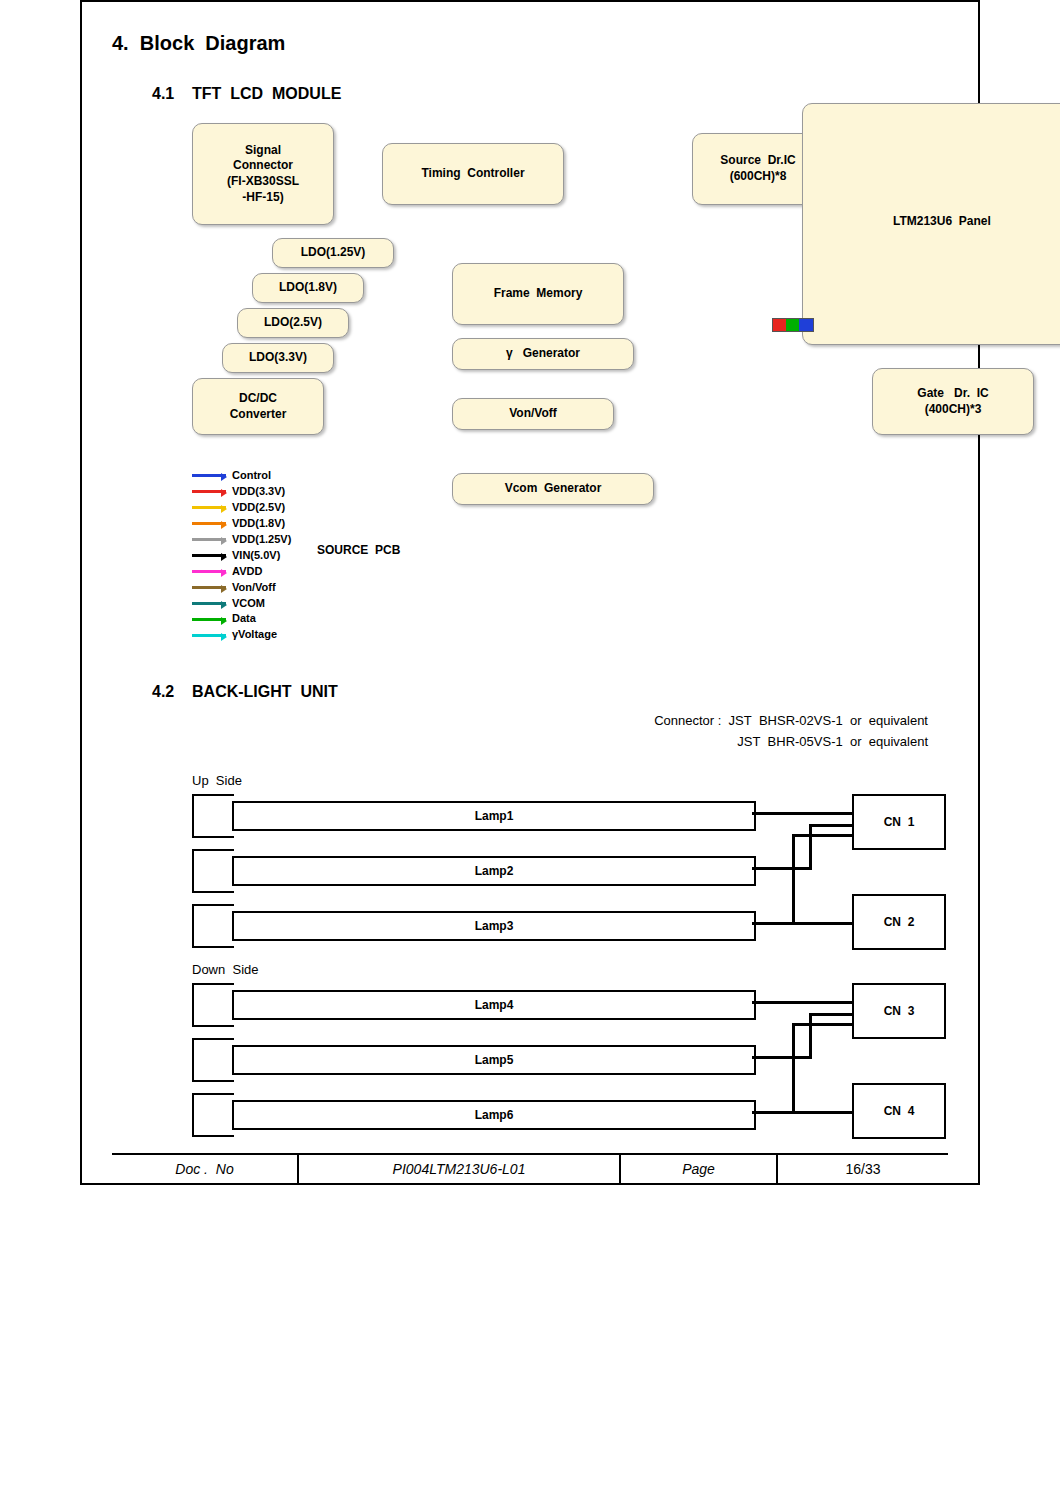4. Block Diagram
4.1 TFT LCD MODULE
Signal
Connector
(FI-XB30SSL
-HF-15)
Timing Controller
Source Dr.IC
(600CH)*8
LTM213U6 Panel
LDO(1.25V)
LDO(1.8V)
LDO(2.5V)
LDO(3.3V)
DC/DC
Converter
Frame Memory
γ Generator
Von/Voff
Vcom Generator
Gate Dr. IC
(400CH)*3
Control
VDD(3.3V)
VDD(2.5V)
VDD(1.8V)
VDD(1.25V)
VIN(5.0V)
AVDD
Von/Voff
VCOM
Data
γVoltage
SOURCE PCB
4.2 BACK-LIGHT UNIT
Connector : JST BHSR-02VS-1 or equivalent
JST BHR-05VS-1 or equivalent
Up Side
Lamp1
Lamp2
Lamp3
CN 1
CN 2
Down Side
Lamp4
Lamp5
Lamp6
CN 3
CN 4
Doc . No
PI004LTM213U6-L01
Page
16/33